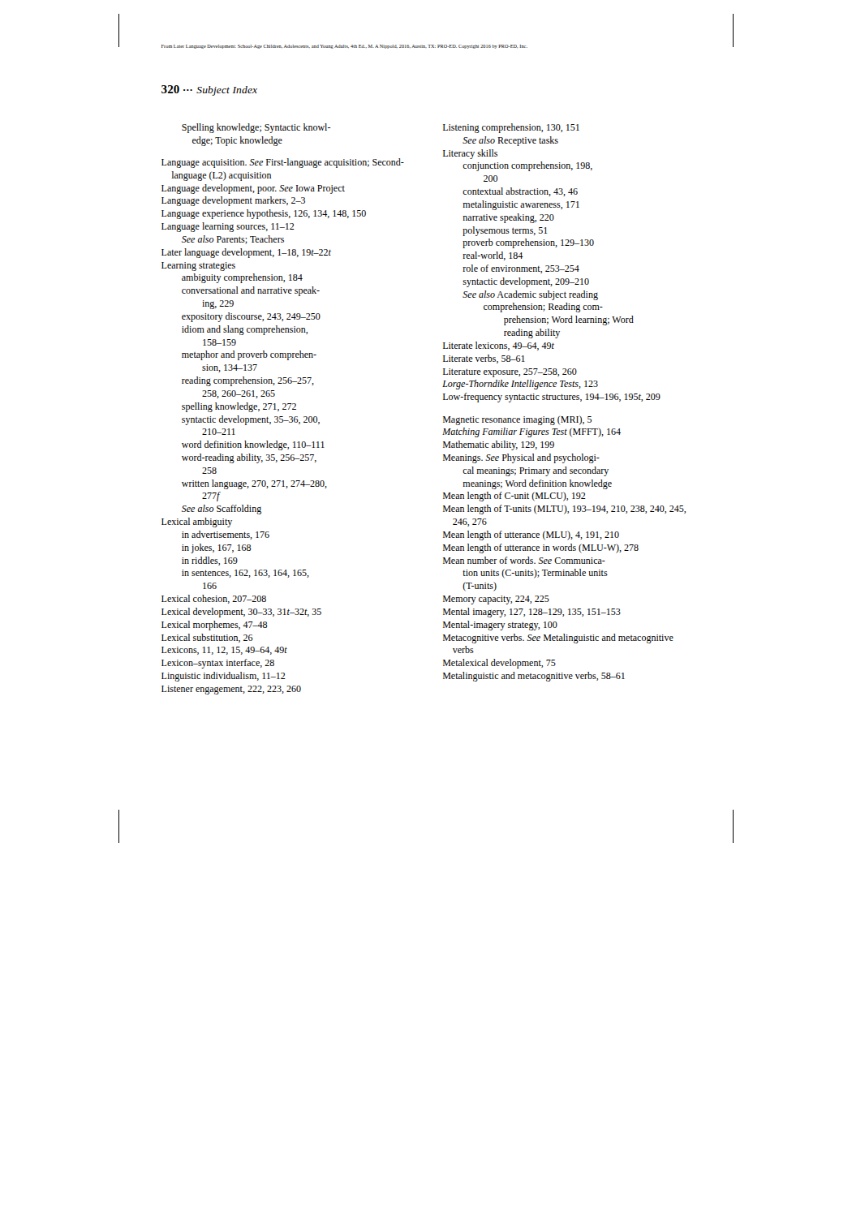From Later Language Development: School-Age Children, Adolescents, and Young Adults, 4th Ed., M. A Nippold, 2016, Austin, TX: PRO-ED. Copyright 2016 by PRO-ED, Inc.
320 ••• Subject Index
Spelling knowledge; Syntactic knowl‑edge; Topic knowledge
Language acquisition. See First-language acquisition; Second-language (L2) acquisition
Language development, poor. See Iowa Project
Language development markers, 2–3
Language experience hypothesis, 126, 134, 148, 150
Language learning sources, 11–12
See also Parents; Teachers
Later language development, 1–18, 19t–22t
Learning strategies
ambiguity comprehension, 184
conversational and narrative speak‑ing, 229
expository discourse, 243, 249–250
idiom and slang comprehension, 158–159
metaphor and proverb comprehen‑sion, 134–137
reading comprehension, 256–257, 258, 260–261, 265
spelling knowledge, 271, 272
syntactic development, 35–36, 200, 210–211
word definition knowledge, 110–111
word-reading ability, 35, 256–257, 258
written language, 270, 271, 274–280, 277f
See also Scaffolding
Lexical ambiguity
in advertisements, 176
in jokes, 167, 168
in riddles, 169
in sentences, 162, 163, 164, 165, 166
Lexical cohesion, 207–208
Lexical development, 30–33, 31t–32t, 35
Lexical morphemes, 47–48
Lexical substitution, 26
Lexicons, 11, 12, 15, 49–64, 49t
Lexicon–syntax interface, 28
Linguistic individualism, 11–12
Listener engagement, 222, 223, 260
Listening comprehension, 130, 151
See also Receptive tasks
Literacy skills
conjunction comprehension, 198, 200
contextual abstraction, 43, 46
metalinguistic awareness, 171
narrative speaking, 220
polysemous terms, 51
proverb comprehension, 129–130
real-world, 184
role of environment, 253–254
syntactic development, 209–210
See also Academic subject reading
comprehension; Reading com‑prehension; Word learning; Word reading ability
Literate lexicons, 49–64, 49t
Literate verbs, 58–61
Literature exposure, 257–258, 260
Lorge-Thorndike Intelligence Tests, 123
Low-frequency syntactic structures, 194–196, 195t, 209
Magnetic resonance imaging (MRI), 5
Matching Familiar Figures Test (MFFT), 164
Mathematic ability, 129, 199
Meanings. See Physical and psychologi‑cal meanings; Primary and secondary meanings; Word definition knowledge
Mean length of C-unit (MLCU), 192
Mean length of T-units (MLTU), 193–194, 210, 238, 240, 245, 246, 276
Mean length of utterance (MLU), 4, 191, 210
Mean length of utterance in words (MLU-W), 278
Mean number of words. See Communica‑tion units (C-units); Terminable units(T-units)
Memory capacity, 224, 225
Mental imagery, 127, 128–129, 135, 151–153
Mental-imagery strategy, 100
Metacognitive verbs. See Metalinguistic and metacognitive verbs
Metalexical development, 75
Metalinguistic and metacognitive verbs, 58–61